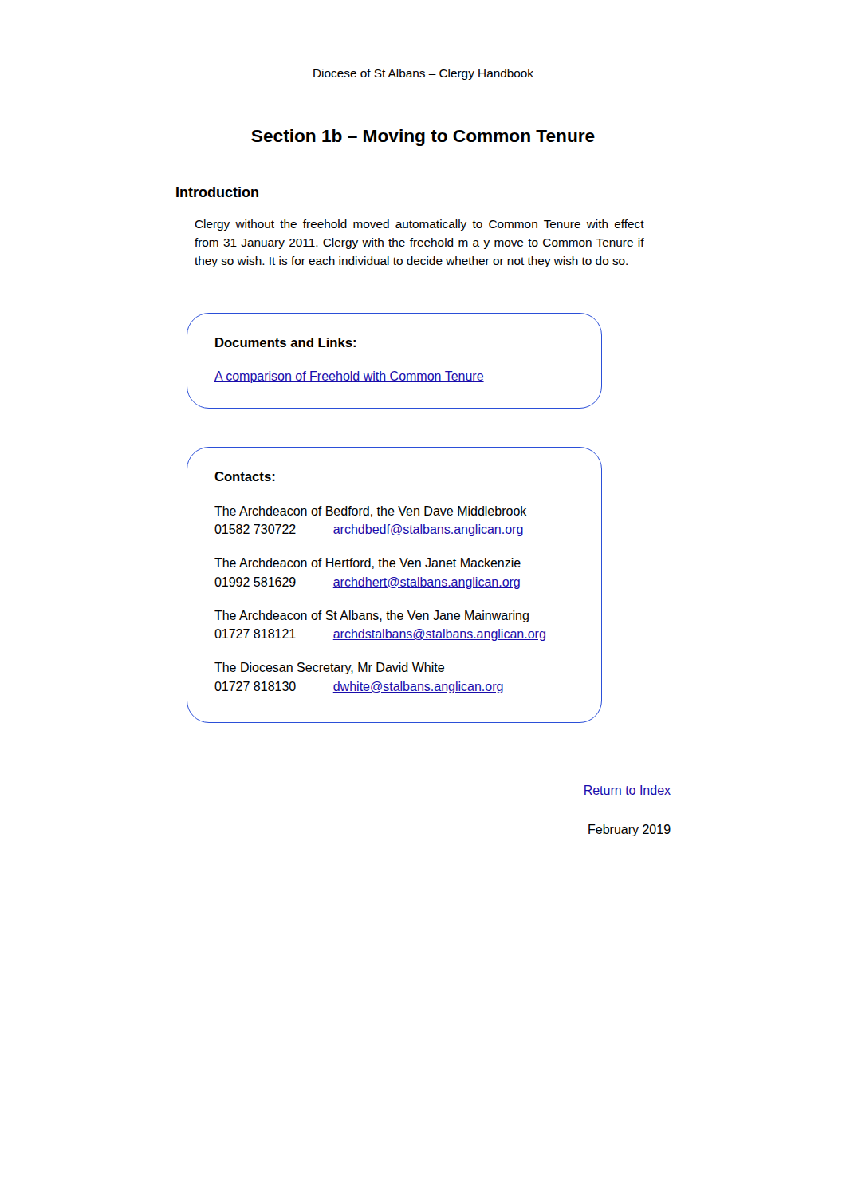Diocese of St Albans – Clergy Handbook
Section 1b – Moving to Common Tenure
Introduction
Clergy without the freehold moved automatically to Common Tenure with effect from 31 January 2011. Clergy with the freehold m a y move to Common Tenure if they so wish. It is for each individual to decide whether or not they wish to do so.
Documents and Links:
A comparison of Freehold with Common Tenure
Contacts:
The Archdeacon of Bedford, the Ven Dave Middlebrook
01582 730722 archdbedf@stalbans.anglican.org
The Archdeacon of Hertford, the Ven Janet Mackenzie
01992 581629 archdhert@stalbans.anglican.org
The Archdeacon of St Albans, the Ven Jane Mainwaring
01727 818121 archdstalbans@stalbans.anglican.org
The Diocesan Secretary, Mr David White
01727 818130 dwhite@stalbans.anglican.org
Return to Index
February 2019